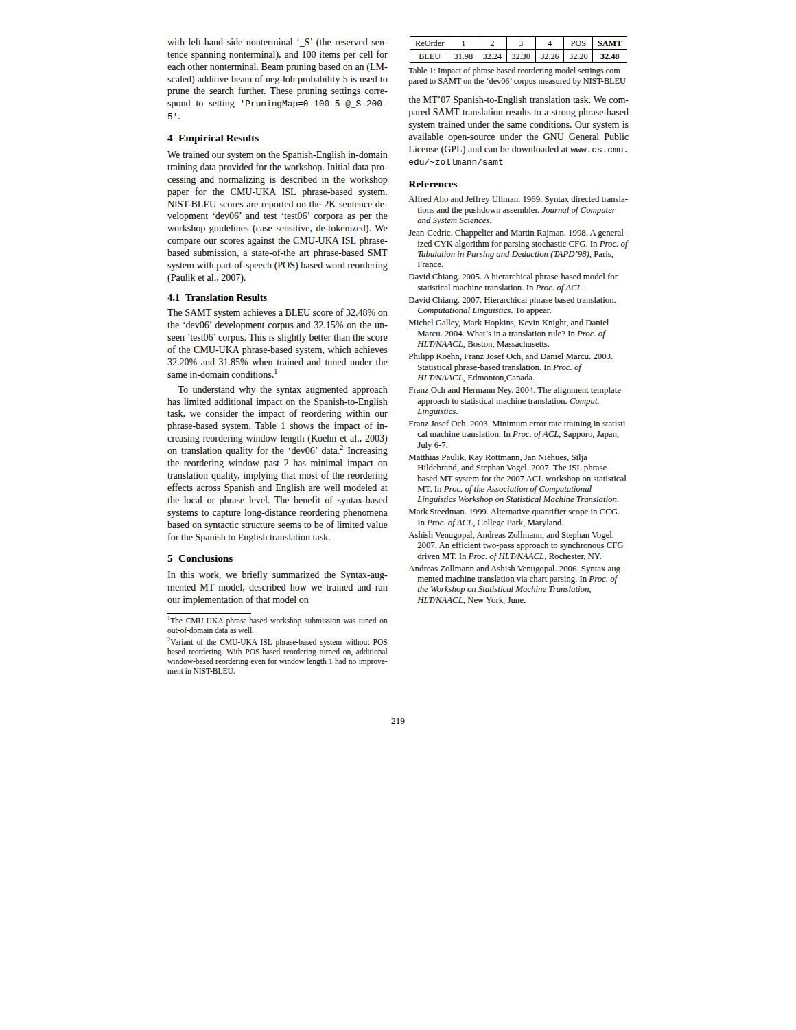with left-hand side nonterminal ‘_S’ (the reserved sentence spanning nonterminal), and 100 items per cell for each other nonterminal. Beam pruning based on an (LM-scaled) additive beam of neg-lob probability 5 is used to prune the search further. These pruning settings correspond to setting 'PruningMap=0-100-5-@_S-200-5'.
4 Empirical Results
We trained our system on the Spanish-English in-domain training data provided for the workshop. Initial data processing and normalizing is described in the workshop paper for the CMU-UKA ISL phrase-based system. NIST-BLEU scores are reported on the 2K sentence development ‘dev06’ and test ‘test06’ corpora as per the workshop guidelines (case sensitive, de-tokenized). We compare our scores against the CMU-UKA ISL phrase-based submission, a state-of-the art phrase-based SMT system with part-of-speech (POS) based word reordering (Paulik et al., 2007).
4.1 Translation Results
The SAMT system achieves a BLEU score of 32.48% on the ‘dev06’ development corpus and 32.15% on the unseen ’test06’ corpus. This is slightly better than the score of the CMU-UKA phrase-based system, which achieves 32.20% and 31.85% when trained and tuned under the same in-domain conditions.1
To understand why the syntax augmented approach has limited additional impact on the Spanish-to-English task, we consider the impact of reordering within our phrase-based system. Table 1 shows the impact of increasing reordering window length (Koehn et al., 2003) on translation quality for the ‘dev06’ data.2 Increasing the reordering window past 2 has minimal impact on translation quality, implying that most of the reordering effects across Spanish and English are well modeled at the local or phrase level. The benefit of syntax-based systems to capture long-distance reordering phenomena based on syntactic structure seems to be of limited value for the Spanish to English translation task.
5 Conclusions
In this work, we briefly summarized the Syntax-augmented MT model, described how we trained and ran our implementation of that model on
1The CMU-UKA phrase-based workshop submission was tuned on out-of-domain data as well.
2Variant of the CMU-UKA ISL phrase-based system without POS based reordering. With POS-based reordering turned on, additional window-based reordering even for window length 1 had no improvement in NIST-BLEU.
| ReOrder | 1 | 2 | 3 | 4 | POS | SAMT |
| --- | --- | --- | --- | --- | --- | --- |
| BLEU | 31.98 | 32.24 | 32.30 | 32.26 | 32.20 | 32.48 |
Table 1: Impact of phrase based reordering model settings compared to SAMT on the ‘dev06’ corpus measured by NIST-BLEU
the MT’07 Spanish-to-English translation task. We compared SAMT translation results to a strong phrase-based system trained under the same conditions. Our system is available open-source under the GNU General Public License (GPL) and can be downloaded at www.cs.cmu.edu/~zollmann/samt
References
Alfred Aho and Jeffrey Ullman. 1969. Syntax directed translations and the pushdown assembler. Journal of Computer and System Sciences.
Jean-Cedric. Chappelier and Martin Rajman. 1998. A generalized CYK algorithm for parsing stochastic CFG. In Proc. of Tabulation in Parsing and Deduction (TAPD’98), Paris, France.
David Chiang. 2005. A hierarchical phrase-based model for statistical machine translation. In Proc. of ACL.
David Chiang. 2007. Hierarchical phrase based translation. Computational Linguistics. To appear.
Michel Galley, Mark Hopkins, Kevin Knight, and Daniel Marcu. 2004. What’s in a translation rule? In Proc. of HLT/NAACL, Boston, Massachusetts.
Philipp Koehn, Franz Josef Och, and Daniel Marcu. 2003. Statistical phrase-based translation. In Proc. of HLT/NAACL, Edmonton,Canada.
Franz Och and Hermann Ney. 2004. The alignment template approach to statistical machine translation. Comput. Linguistics.
Franz Josef Och. 2003. Minimum error rate training in statistical machine translation. In Proc. of ACL, Sapporo, Japan, July 6-7.
Matthias Paulik, Kay Rottmann, Jan Niehues, Silja Hildebrand, and Stephan Vogel. 2007. The ISL phrase-based MT system for the 2007 ACL workshop on statistical MT. In Proc. of the Association of Computational Linguistics Workshop on Statistical Machine Translation.
Mark Steedman. 1999. Alternative quantifier scope in CCG. In Proc. of ACL, College Park, Maryland.
Ashish Venugopal, Andreas Zollmann, and Stephan Vogel. 2007. An efficient two-pass approach to synchronous CFG driven MT. In Proc. of HLT/NAACL, Rochester, NY.
Andreas Zollmann and Ashish Venugopal. 2006. Syntax augmented machine translation via chart parsing. In Proc. of the Workshop on Statistical Machine Translation, HLT/NAACL, New York, June.
219